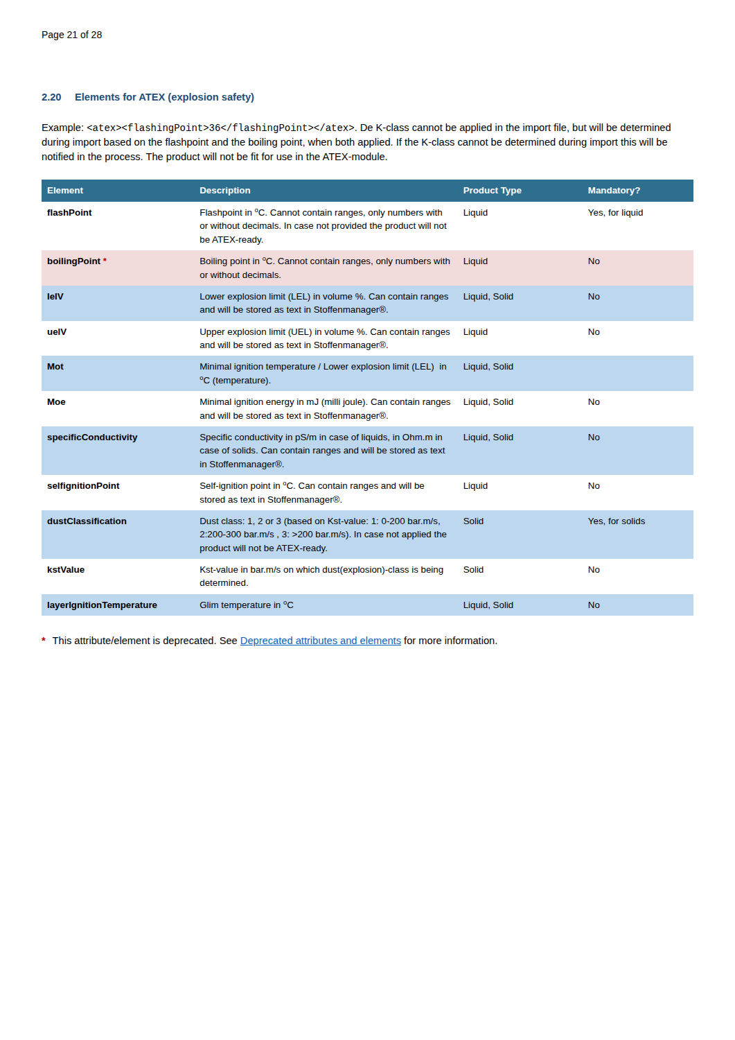Page 21 of 28
2.20 Elements for ATEX (explosion safety)
Example: <atex><flashingPoint>36</flashingPoint></atex>. De K-class cannot be applied in the import file, but will be determined during import based on the flashpoint and the boiling point, when both applied. If the K-class cannot be determined during import this will be notified in the process. The product will not be fit for use in the ATEX-module.
| Element | Description | Product Type | Mandatory? |
| --- | --- | --- | --- |
| flashPoint | Flashpoint in o C. Cannot contain ranges, only numbers with or without decimals. In case not provided the product will not be ATEX-ready. | Liquid | Yes, for liquid |
| boilingPoint * | Boiling point in o C. Cannot contain ranges, only numbers with or without decimals. | Liquid | No |
| lelV | Lower explosion limit (LEL) in volume %. Can contain ranges and will be stored as text in Stoffenmanager®. | Liquid, Solid | No |
| uelV | Upper explosion limit (UEL) in volume %. Can contain ranges and will be stored as text in Stoffenmanager®. | Liquid | No |
| Mot | Minimal ignition temperature / Lower explosion limit (LEL) in o C (temperature). | Liquid, Solid | |
| Moe | Minimal ignition energy in mJ (milli joule). Can contain ranges and will be stored as text in Stoffenmanager®. | Liquid, Solid | No |
| specificConductivity | Specific conductivity in pS/m in case of liquids, in Ohm.m in case of solids. Can contain ranges and will be stored as text in Stoffenmanager®. | Liquid, Solid | No |
| selfignitionPoint | Self-ignition point in o C. Can contain ranges and will be stored as text in Stoffenmanager®. | Liquid | No |
| dustClassification | Dust class: 1, 2 or 3 (based on Kst-value: 1: 0-200 bar.m/s, 2:200-300 bar.m/s , 3: >200 bar.m/s). In case not applied the product will not be ATEX-ready. | Solid | Yes, for solids |
| kstValue | Kst-value in bar.m/s on which dust(explosion)-class is being determined. | Solid | No |
| layerIgnitionTemperature | Glim temperature in o C | Liquid, Solid | No |
* This attribute/element is deprecated. See Deprecated attributes and elements for more information.